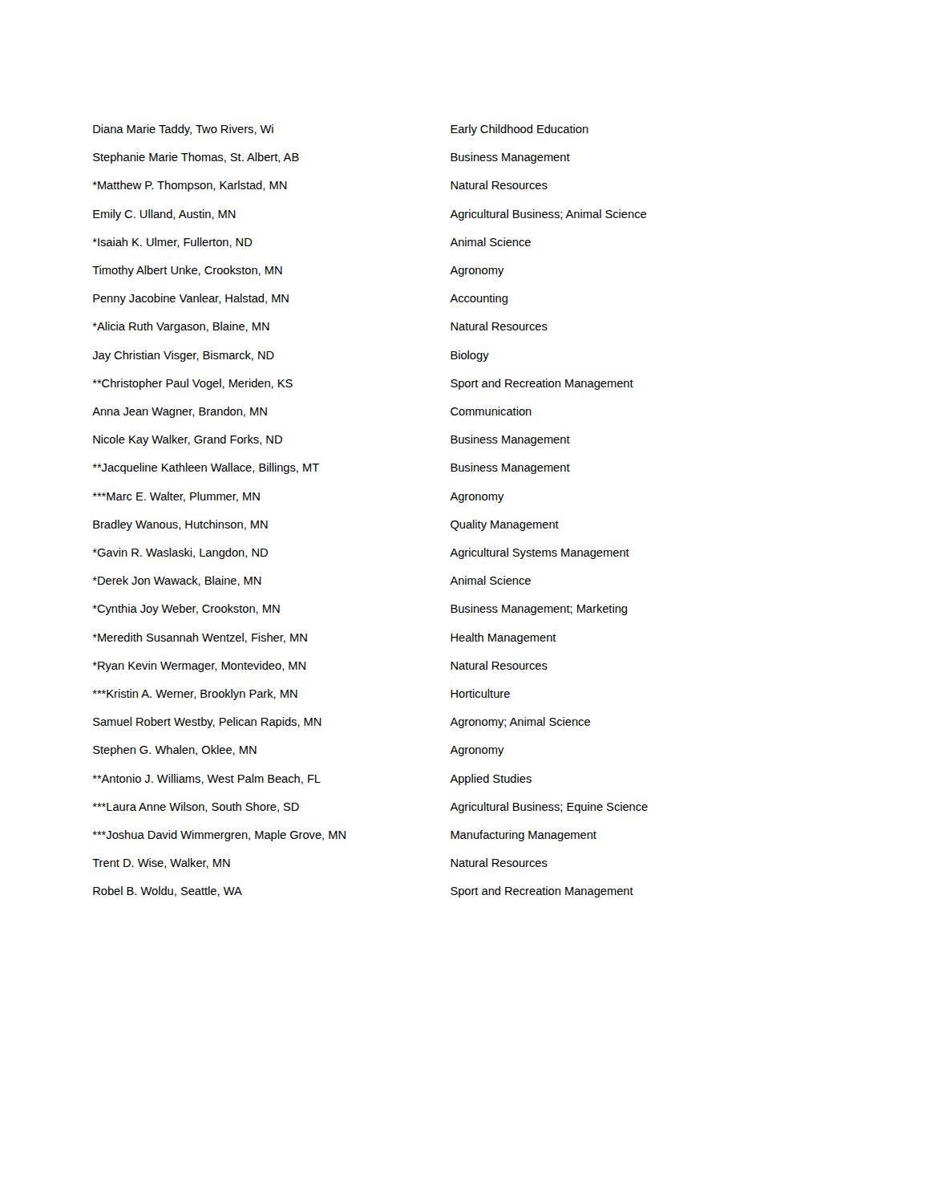| Diana Marie Taddy, Two Rivers, Wi | Early Childhood Education |
| Stephanie Marie Thomas, St. Albert, AB | Business Management |
| *Matthew P. Thompson, Karlstad, MN | Natural Resources |
| Emily C. Ulland, Austin, MN | Agricultural Business; Animal Science |
| *Isaiah K. Ulmer, Fullerton, ND | Animal Science |
| Timothy Albert Unke, Crookston, MN | Agronomy |
| Penny Jacobine Vanlear, Halstad, MN | Accounting |
| *Alicia Ruth Vargason, Blaine, MN | Natural Resources |
| Jay Christian Visger, Bismarck, ND | Biology |
| **Christopher Paul Vogel, Meriden, KS | Sport and Recreation Management |
| Anna Jean Wagner, Brandon, MN | Communication |
| Nicole Kay Walker, Grand Forks, ND | Business Management |
| **Jacqueline Kathleen Wallace, Billings, MT | Business Management |
| ***Marc E. Walter, Plummer, MN | Agronomy |
| Bradley Wanous, Hutchinson, MN | Quality Management |
| *Gavin R. Waslaski, Langdon, ND | Agricultural Systems Management |
| *Derek Jon Wawack, Blaine, MN | Animal Science |
| *Cynthia Joy Weber, Crookston, MN | Business Management; Marketing |
| *Meredith Susannah Wentzel, Fisher, MN | Health Management |
| *Ryan Kevin Wermager, Montevideo, MN | Natural Resources |
| ***Kristin A. Werner, Brooklyn Park, MN | Horticulture |
| Samuel Robert Westby, Pelican Rapids, MN | Agronomy; Animal Science |
| Stephen G. Whalen, Oklee, MN | Agronomy |
| **Antonio J. Williams, West Palm Beach, FL | Applied Studies |
| ***Laura Anne Wilson, South Shore, SD | Agricultural Business; Equine Science |
| ***Joshua David Wimmergren, Maple Grove, MN | Manufacturing Management |
| Trent D. Wise, Walker, MN | Natural Resources |
| Robel B. Woldu, Seattle, WA | Sport and Recreation Management |